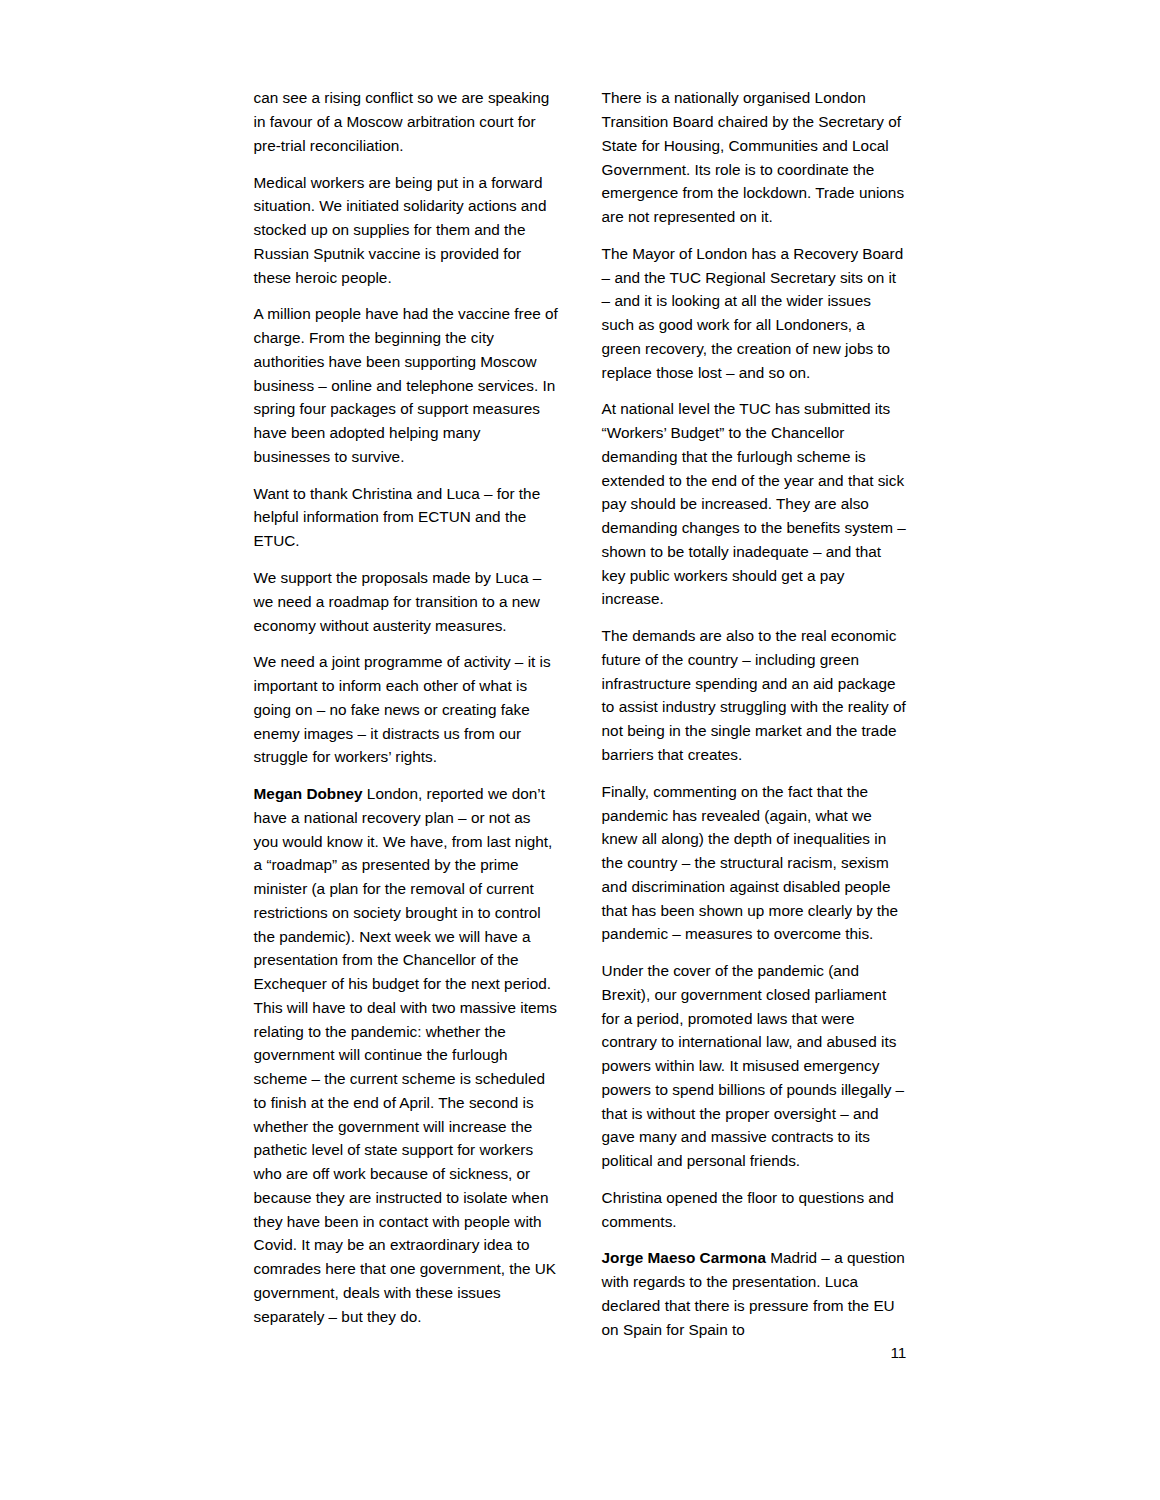can see a rising conflict so we are speaking in favour of a Moscow arbitration court for pre-trial reconciliation.
Medical workers are being put in a forward situation. We initiated solidarity actions and stocked up on supplies for them and the Russian Sputnik vaccine is provided for these heroic people.
A million people have had the vaccine free of charge. From the beginning the city authorities have been supporting Moscow business – online and telephone services. In spring four packages of support measures have been adopted helping many businesses to survive.
Want to thank Christina and Luca – for the helpful information from ECTUN and the ETUC.
We support the proposals made by Luca – we need a roadmap for transition to a new economy without austerity measures.
We need a joint programme of activity – it is important to inform each other of what is going on – no fake news or creating fake enemy images – it distracts us from our struggle for workers’ rights.
Megan Dobney London, reported we don’t have a national recovery plan – or not as you would know it. We have, from last night, a “roadmap” as presented by the prime minister (a plan for the removal of current restrictions on society brought in to control the pandemic). Next week we will have a presentation from the Chancellor of the Exchequer of his budget for the next period. This will have to deal with two massive items relating to the pandemic: whether the government will continue the furlough scheme – the current scheme is scheduled to finish at the end of April. The second is whether the government will increase the pathetic level of state support for workers who are off work because of sickness, or because they are instructed to isolate when they have been in contact with people with Covid. It may be an extraordinary idea to comrades here that one government, the UK government, deals with these issues separately – but they do.
There is a nationally organised London Transition Board chaired by the Secretary of State for Housing, Communities and Local Government. Its role is to coordinate the emergence from the lockdown. Trade unions are not represented on it.
The Mayor of London has a Recovery Board – and the TUC Regional Secretary sits on it – and it is looking at all the wider issues such as good work for all Londoners, a green recovery, the creation of new jobs to replace those lost – and so on.
At national level the TUC has submitted its “Workers’ Budget” to the Chancellor demanding that the furlough scheme is extended to the end of the year and that sick pay should be increased. They are also demanding changes to the benefits system – shown to be totally inadequate – and that key public workers should get a pay increase.
The demands are also to the real economic future of the country – including green infrastructure spending and an aid package to assist industry struggling with the reality of not being in the single market and the trade barriers that creates.
Finally, commenting on the fact that the pandemic has revealed (again, what we knew all along) the depth of inequalities in the country – the structural racism, sexism and discrimination against disabled people that has been shown up more clearly by the pandemic – measures to overcome this.
Under the cover of the pandemic (and Brexit), our government closed parliament for a period, promoted laws that were contrary to international law, and abused its powers within law. It misused emergency powers to spend billions of pounds illegally – that is without the proper oversight – and gave many and massive contracts to its political and personal friends.
Christina opened the floor to questions and comments.
Jorge Maeso Carmona Madrid – a question with regards to the presentation. Luca declared that there is pressure from the EU on Spain for Spain to
11